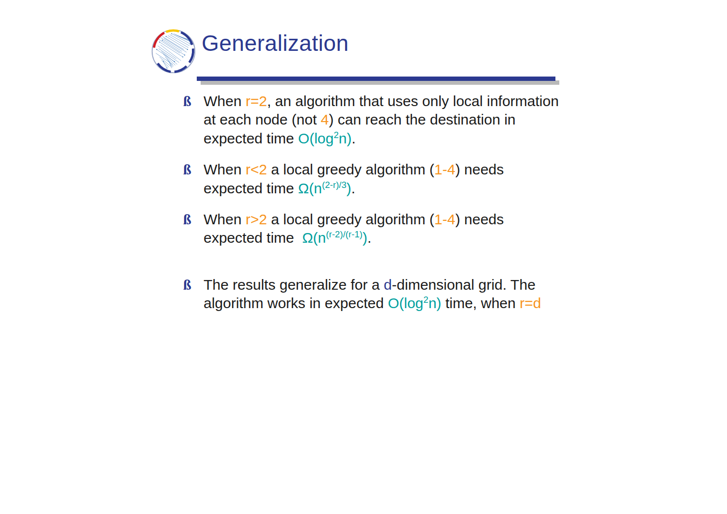Generalization
When r=2, an algorithm that uses only local information at each node (not 4) can reach the destination in expected time O(log2n).
When r<2 a local greedy algorithm (1-4) needs expected time Ω(n(2-r)/3).
When r>2 a local greedy algorithm (1-4) needs expected time Ω(n(r-2)/(r-1)).
The results generalize for a d-dimensional grid. The algorithm works in expected O(log2n) time, when r=d